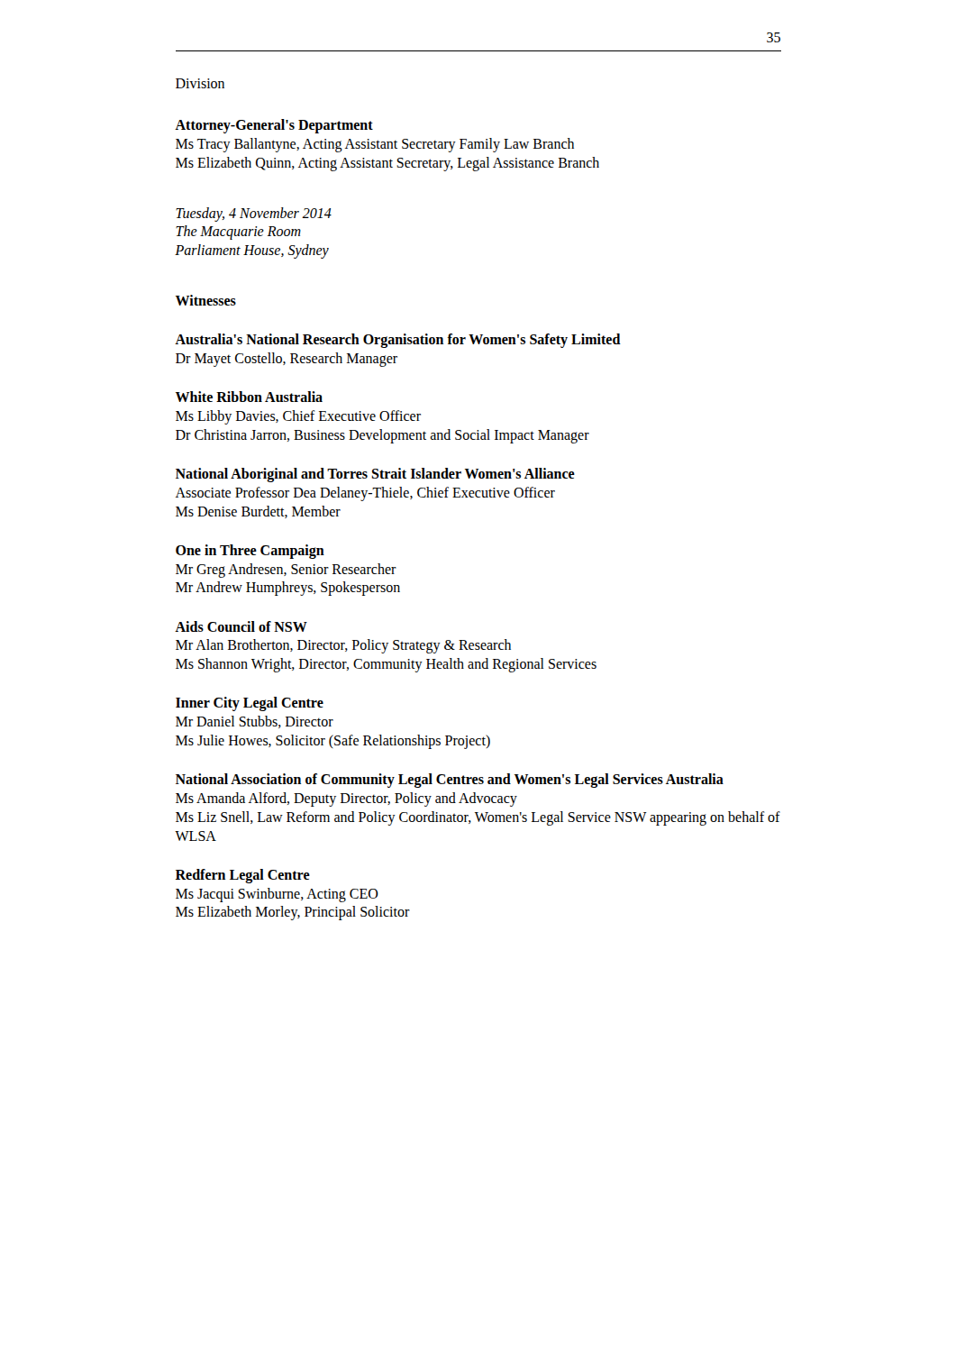35
Division
Attorney-General's Department
Ms Tracy Ballantyne, Acting Assistant Secretary Family Law Branch
Ms Elizabeth Quinn, Acting Assistant Secretary, Legal Assistance Branch
Tuesday, 4 November 2014
The Macquarie Room
Parliament House, Sydney
Witnesses
Australia's National Research Organisation for Women's Safety Limited
Dr Mayet Costello, Research Manager
White Ribbon Australia
Ms Libby Davies, Chief Executive Officer
Dr Christina Jarron, Business Development and Social Impact Manager
National Aboriginal and Torres Strait Islander Women's Alliance
Associate Professor Dea Delaney-Thiele, Chief Executive Officer
Ms Denise Burdett, Member
One in Three Campaign
Mr Greg Andresen, Senior Researcher
Mr Andrew Humphreys, Spokesperson
Aids Council of NSW
Mr Alan Brotherton, Director, Policy Strategy & Research
Ms Shannon Wright, Director, Community Health and Regional Services
Inner City Legal Centre
Mr Daniel Stubbs, Director
Ms Julie Howes, Solicitor (Safe Relationships Project)
National Association of Community Legal Centres and Women's Legal Services Australia
Ms Amanda Alford, Deputy Director, Policy and Advocacy
Ms Liz Snell, Law Reform and Policy Coordinator, Women's Legal Service NSW appearing on behalf of WLSA
Redfern Legal Centre
Ms Jacqui Swinburne, Acting CEO
Ms Elizabeth Morley, Principal Solicitor